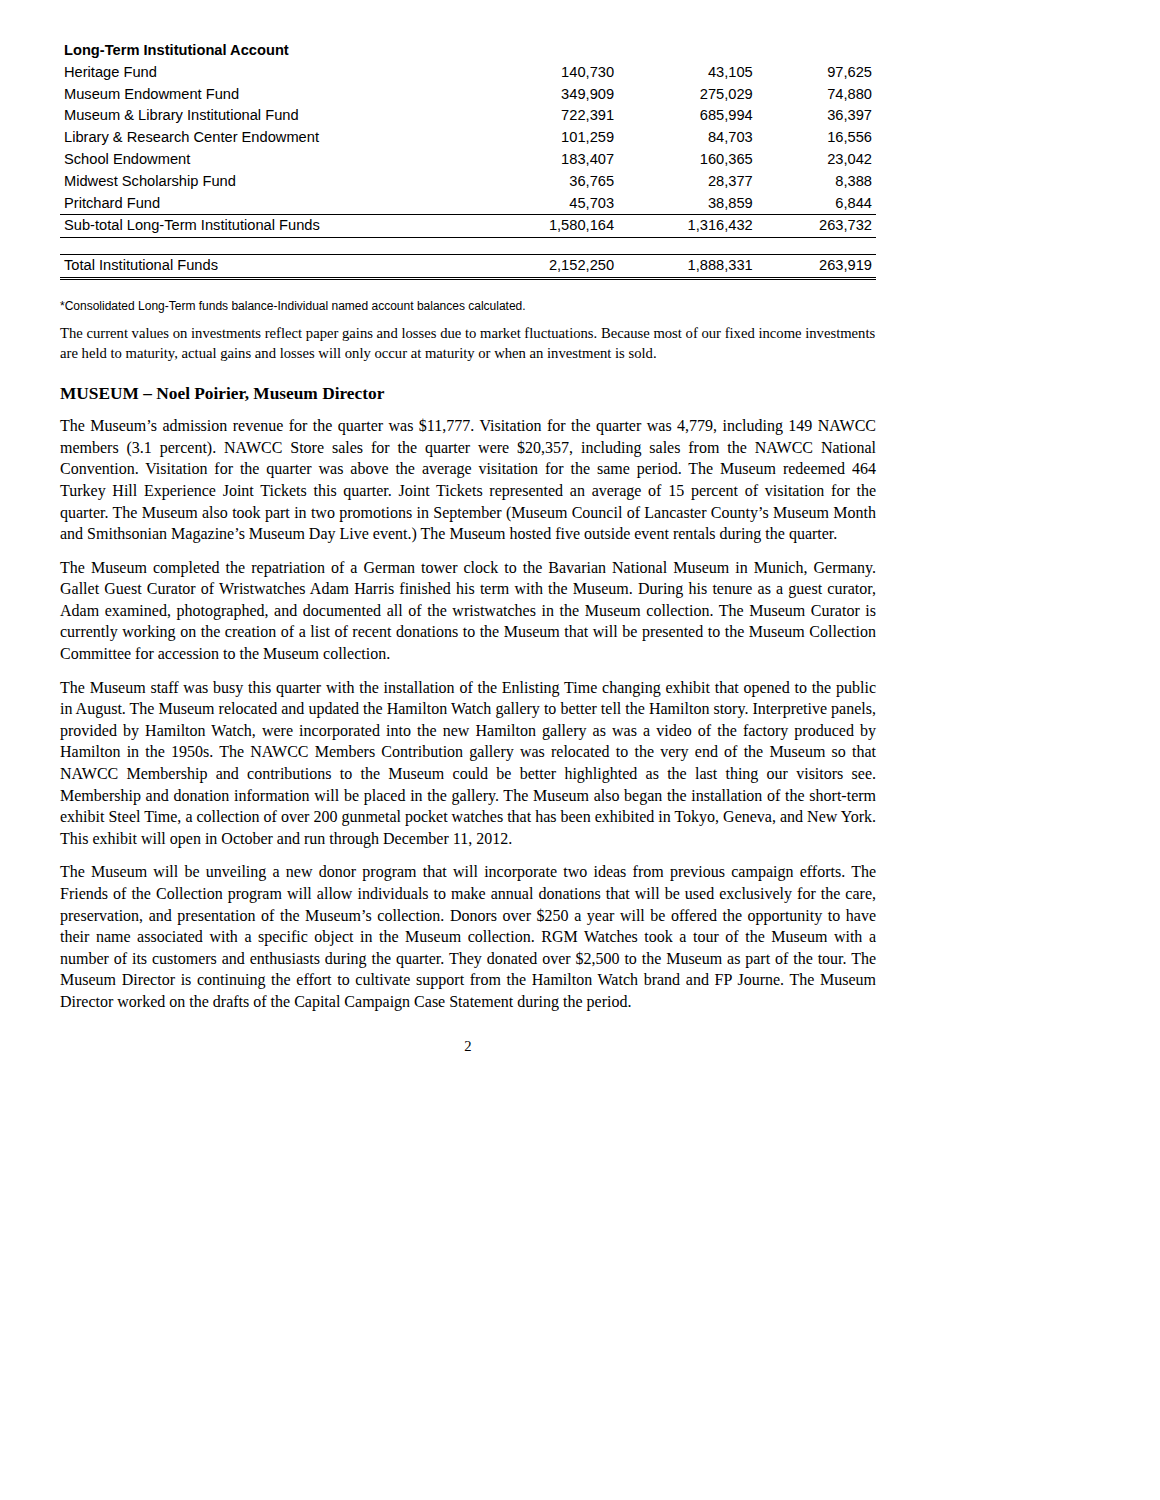| Long-Term Institutional Account |
| --- |
| Heritage Fund | 140,730 | 43,105 | 97,625 |
| Museum Endowment Fund | 349,909 | 275,029 | 74,880 |
| Museum & Library Institutional Fund | 722,391 | 685,994 | 36,397 |
| Library & Research Center Endowment | 101,259 | 84,703 | 16,556 |
| School Endowment | 183,407 | 160,365 | 23,042 |
| Midwest Scholarship Fund | 36,765 | 28,377 | 8,388 |
| Pritchard Fund | 45,703 | 38,859 | 6,844 |
| Sub-total Long-Term Institutional Funds | 1,580,164 | 1,316,432 | 263,732 |
| Total Institutional Funds | 2,152,250 | 1,888,331 | 263,919 |
*Consolidated Long-Term funds balance-Individual named account balances calculated.
The current values on investments reflect paper gains and losses due to market fluctuations. Because most of our fixed income investments are held to maturity, actual gains and losses will only occur at maturity or when an investment is sold.
MUSEUM – Noel Poirier, Museum Director
The Museum’s admission revenue for the quarter was $11,777. Visitation for the quarter was 4,779, including 149 NAWCC members (3.1 percent). NAWCC Store sales for the quarter were $20,357, including sales from the NAWCC National Convention. Visitation for the quarter was above the average visitation for the same period. The Museum redeemed 464 Turkey Hill Experience Joint Tickets this quarter. Joint Tickets represented an average of 15 percent of visitation for the quarter. The Museum also took part in two promotions in September (Museum Council of Lancaster County’s Museum Month and Smithsonian Magazine’s Museum Day Live event.) The Museum hosted five outside event rentals during the quarter.
The Museum completed the repatriation of a German tower clock to the Bavarian National Museum in Munich, Germany. Gallet Guest Curator of Wristwatches Adam Harris finished his term with the Museum. During his tenure as a guest curator, Adam examined, photographed, and documented all of the wristwatches in the Museum collection. The Museum Curator is currently working on the creation of a list of recent donations to the Museum that will be presented to the Museum Collection Committee for accession to the Museum collection.
The Museum staff was busy this quarter with the installation of the Enlisting Time changing exhibit that opened to the public in August. The Museum relocated and updated the Hamilton Watch gallery to better tell the Hamilton story. Interpretive panels, provided by Hamilton Watch, were incorporated into the new Hamilton gallery as was a video of the factory produced by Hamilton in the 1950s. The NAWCC Members Contribution gallery was relocated to the very end of the Museum so that NAWCC Membership and contributions to the Museum could be better highlighted as the last thing our visitors see. Membership and donation information will be placed in the gallery. The Museum also began the installation of the short-term exhibit Steel Time, a collection of over 200 gunmetal pocket watches that has been exhibited in Tokyo, Geneva, and New York. This exhibit will open in October and run through December 11, 2012.
The Museum will be unveiling a new donor program that will incorporate two ideas from previous campaign efforts. The Friends of the Collection program will allow individuals to make annual donations that will be used exclusively for the care, preservation, and presentation of the Museum’s collection. Donors over $250 a year will be offered the opportunity to have their name associated with a specific object in the Museum collection. RGM Watches took a tour of the Museum with a number of its customers and enthusiasts during the quarter. They donated over $2,500 to the Museum as part of the tour. The Museum Director is continuing the effort to cultivate support from the Hamilton Watch brand and FP Journe. The Museum Director worked on the drafts of the Capital Campaign Case Statement during the period.
2